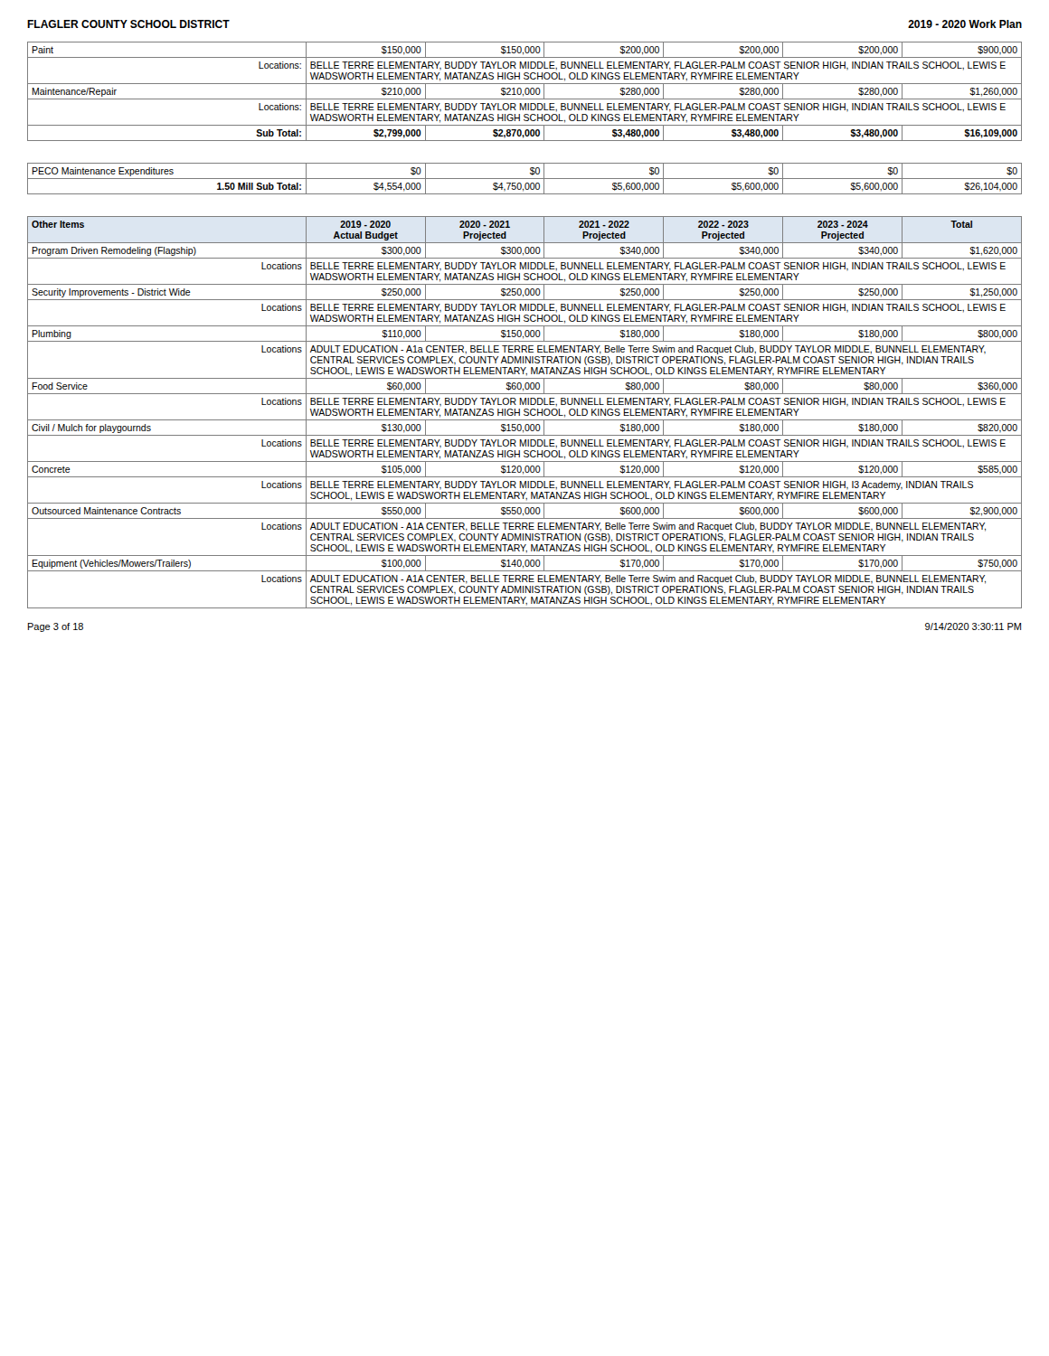FLAGLER COUNTY SCHOOL DISTRICT 2019 - 2020 Work Plan
| Paint | $150,000 | $150,000 | $200,000 | $200,000 | $200,000 | $900,000 |
| Locations: | BELLE TERRE ELEMENTARY, BUDDY TAYLOR MIDDLE, BUNNELL ELEMENTARY, FLAGLER-PALM COAST SENIOR HIGH, INDIAN TRAILS SCHOOL, LEWIS E WADSWORTH ELEMENTARY, MATANZAS HIGH SCHOOL, OLD KINGS ELEMENTARY, RYMFIRE ELEMENTARY |
| Maintenance/Repair | $210,000 | $210,000 | $280,000 | $280,000 | $280,000 | $1,260,000 |
| Locations: | BELLE TERRE ELEMENTARY, BUDDY TAYLOR MIDDLE, BUNNELL ELEMENTARY, FLAGLER-PALM COAST SENIOR HIGH, INDIAN TRAILS SCHOOL, LEWIS E WADSWORTH ELEMENTARY, MATANZAS HIGH SCHOOL, OLD KINGS ELEMENTARY, RYMFIRE ELEMENTARY |
| Sub Total: | $2,799,000 | $2,870,000 | $3,480,000 | $3,480,000 | $3,480,000 | $16,109,000 |
| PECO Maintenance Expenditures | $0 | $0 | $0 | $0 | $0 | $0 |
| 1.50 Mill Sub Total: | $4,554,000 | $4,750,000 | $5,600,000 | $5,600,000 | $5,600,000 | $26,104,000 |
| Other Items | 2019 - 2020 Actual Budget | 2020 - 2021 Projected | 2021 - 2022 Projected | 2022 - 2023 Projected | 2023 - 2024 Projected | Total |
| --- | --- | --- | --- | --- | --- | --- |
| Program Driven Remodeling (Flagship) | $300,000 | $300,000 | $340,000 | $340,000 | $340,000 | $1,620,000 |
| Locations | BELLE TERRE ELEMENTARY, BUDDY TAYLOR MIDDLE, BUNNELL ELEMENTARY, FLAGLER-PALM COAST SENIOR HIGH, INDIAN TRAILS SCHOOL, LEWIS E WADSWORTH ELEMENTARY, MATANZAS HIGH SCHOOL, OLD KINGS ELEMENTARY, RYMFIRE ELEMENTARY |
| Security Improvements - District Wide | $250,000 | $250,000 | $250,000 | $250,000 | $250,000 | $1,250,000 |
| Locations | BELLE TERRE ELEMENTARY, BUDDY TAYLOR MIDDLE, BUNNELL ELEMENTARY, FLAGLER-PALM COAST SENIOR HIGH, INDIAN TRAILS SCHOOL, LEWIS E WADSWORTH ELEMENTARY, MATANZAS HIGH SCHOOL, OLD KINGS ELEMENTARY, RYMFIRE ELEMENTARY |
| Plumbing | $110,000 | $150,000 | $180,000 | $180,000 | $180,000 | $800,000 |
| Locations | ADULT EDUCATION - A1a CENTER, BELLE TERRE ELEMENTARY, Belle Terre Swim and Racquet Club, BUDDY TAYLOR MIDDLE, BUNNELL ELEMENTARY, CENTRAL SERVICES COMPLEX, COUNTY ADMINISTRATION (GSB), DISTRICT OPERATIONS, FLAGLER-PALM COAST SENIOR HIGH, INDIAN TRAILS SCHOOL, LEWIS E WADSWORTH ELEMENTARY, MATANZAS HIGH SCHOOL, OLD KINGS ELEMENTARY, RYMFIRE ELEMENTARY |
| Food Service | $60,000 | $60,000 | $80,000 | $80,000 | $80,000 | $360,000 |
| Locations | BELLE TERRE ELEMENTARY, BUDDY TAYLOR MIDDLE, BUNNELL ELEMENTARY, FLAGLER-PALM COAST SENIOR HIGH, INDIAN TRAILS SCHOOL, LEWIS E WADSWORTH ELEMENTARY, MATANZAS HIGH SCHOOL, OLD KINGS ELEMENTARY, RYMFIRE ELEMENTARY |
| Civil / Mulch for playgournds | $130,000 | $150,000 | $180,000 | $180,000 | $180,000 | $820,000 |
| Locations | BELLE TERRE ELEMENTARY, BUDDY TAYLOR MIDDLE, BUNNELL ELEMENTARY, FLAGLER-PALM COAST SENIOR HIGH, INDIAN TRAILS SCHOOL, LEWIS E WADSWORTH ELEMENTARY, MATANZAS HIGH SCHOOL, OLD KINGS ELEMENTARY, RYMFIRE ELEMENTARY |
| Concrete | $105,000 | $120,000 | $120,000 | $120,000 | $120,000 | $585,000 |
| Locations | BELLE TERRE ELEMENTARY, BUDDY TAYLOR MIDDLE, BUNNELL ELEMENTARY, FLAGLER-PALM COAST SENIOR HIGH, I3 Academy, INDIAN TRAILS SCHOOL, LEWIS E WADSWORTH ELEMENTARY, MATANZAS HIGH SCHOOL, OLD KINGS ELEMENTARY, RYMFIRE ELEMENTARY |
| Outsourced Maintenance Contracts | $550,000 | $550,000 | $600,000 | $600,000 | $600,000 | $2,900,000 |
| Locations | ADULT EDUCATION - A1A CENTER, BELLE TERRE ELEMENTARY, Belle Terre Swim and Racquet Club, BUDDY TAYLOR MIDDLE, BUNNELL ELEMENTARY, CENTRAL SERVICES COMPLEX, COUNTY ADMINISTRATION (GSB), DISTRICT OPERATIONS, FLAGLER-PALM COAST SENIOR HIGH, INDIAN TRAILS SCHOOL, LEWIS E WADSWORTH ELEMENTARY, MATANZAS HIGH SCHOOL, OLD KINGS ELEMENTARY, RYMFIRE ELEMENTARY |
| Equipment (Vehicles/Mowers/Trailers) | $100,000 | $140,000 | $170,000 | $170,000 | $170,000 | $750,000 |
| Locations | ADULT EDUCATION - A1A CENTER, BELLE TERRE ELEMENTARY, Belle Terre Swim and Racquet Club, BUDDY TAYLOR MIDDLE, BUNNELL ELEMENTARY, CENTRAL SERVICES COMPLEX, COUNTY ADMINISTRATION (GSB), DISTRICT OPERATIONS, FLAGLER-PALM COAST SENIOR HIGH, INDIAN TRAILS SCHOOL, LEWIS E WADSWORTH ELEMENTARY, MATANZAS HIGH SCHOOL, OLD KINGS ELEMENTARY, RYMFIRE ELEMENTARY |
Page 3 of 18 9/14/2020 3:30:11 PM